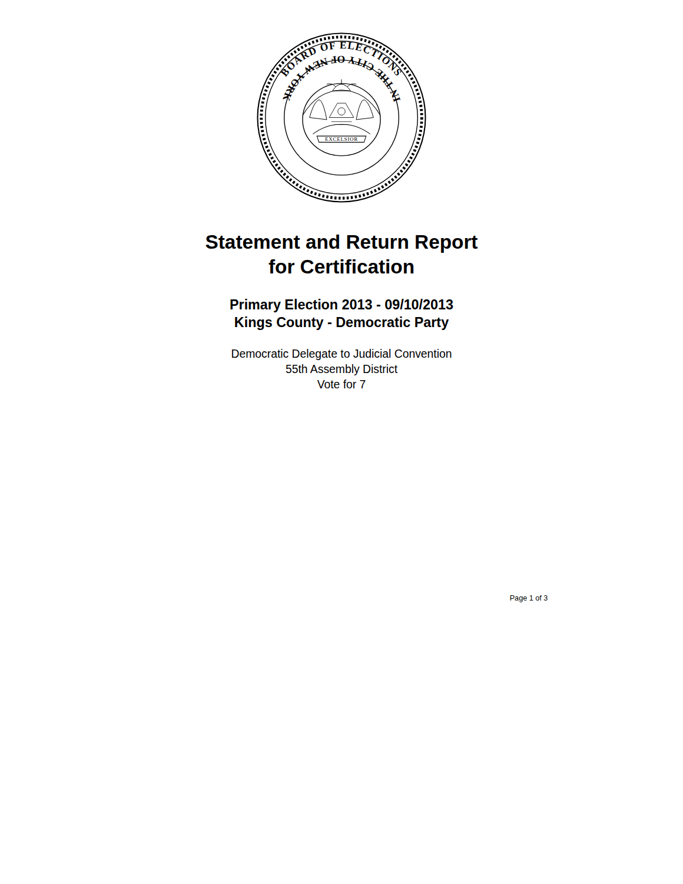Statement and Return Report
for Certification
Primary Election 2013 - 09/10/2013
Kings County - Democratic Party
Democratic Delegate to Judicial Convention
55th Assembly District
Vote for 7
Page 1 of 3